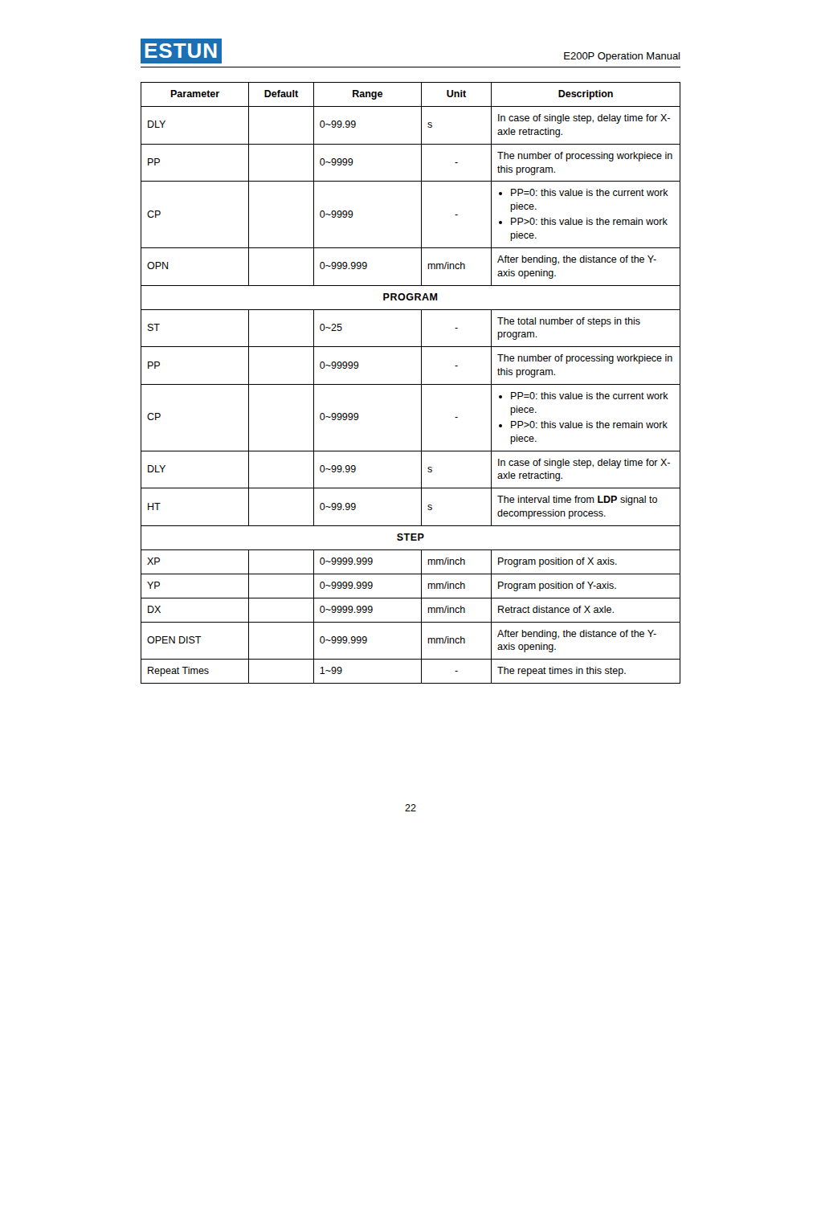ESTUN
E200P Operation Manual
| Parameter | Default | Range | Unit | Description |
| --- | --- | --- | --- | --- |
| DLY | | 0~99.99 | s | In case of single step, delay time for X-axle retracting. |
| PP | | 0~9999 | - | The number of processing workpiece in this program. |
| CP | | 0~9999 | - | PP=0: this value is the current work piece. PP>0: this value is the remain work piece. |
| OPN | | 0~999.999 | mm/inch | After bending, the distance of the Y-axis opening. |
| PROGRAM |
| ST | | 0~25 | - | The total number of steps in this program. |
| PP | | 0~99999 | - | The number of processing workpiece in this program. |
| CP | | 0~99999 | - | PP=0: this value is the current work piece. PP>0: this value is the remain work piece. |
| DLY | | 0~99.99 | s | In case of single step, delay time for X-axle retracting. |
| HT | | 0~99.99 | s | The interval time from LDP signal to decompression process. |
| STEP |
| XP | | 0~9999.999 | mm/inch | Program position of X axis. |
| YP | | 0~9999.999 | mm/inch | Program position of Y-axis. |
| DX | | 0~9999.999 | mm/inch | Retract distance of X axle. |
| OPEN DIST | | 0~999.999 | mm/inch | After bending, the distance of the Y-axis opening. |
| Repeat Times | | 1~99 | - | The repeat times in this step. |
22